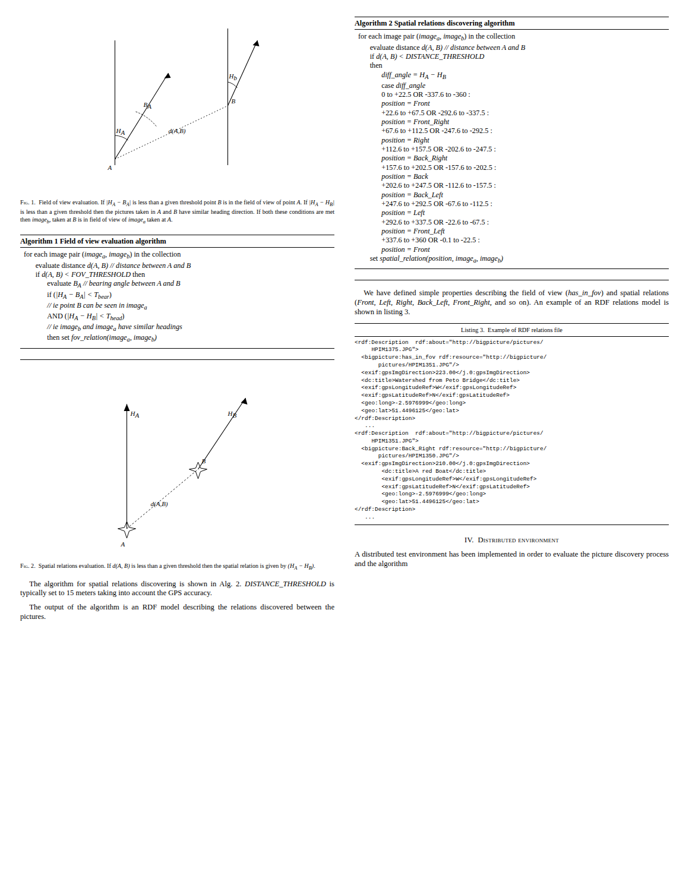A B HA BA Hb d(A,B)
Fig. 1. Field of view evaluation. If |HA − BA| is less than a given threshold point B is in the field of view of point A. If |HA − HB| is less than a given threshold then the pictures taken in A and B have similar heading direction. If both these conditions are met then imageb, taken at B is in field of view of imagea taken at A.
Algorithm 1 Field of view evaluation algorithm
for each image pair (imagea, imageb) in the collection evaluate distance d(A, B) // distance between A and B if d(A, B) < FOV_THRESHOLD then evaluate BA // bearing angle between A and B if (|HA − BA| < Tbear) // ie point B can be seen in imagea AND (|HA − HB| < Thead) // ie imageb and imagea have similar headings then set fov_relation(imagea, imageb)
HA HB A B d(A,B)
Fig. 2. Spatial relations evaluation. If d(A, B) is less than a given threshold then the spatial relation is given by (HA − HB).
The algorithm for spatial relations discovering is shown in Alg. 2. DISTANCE_THRESHOLD is typically set to 15 meters taking into account the GPS accuracy.
The output of the algorithm is an RDF model describing the relations discovered between the pictures.
Algorithm 2 Spatial relations discovering algorithm
for each image pair (imagea, imageb) in the collection evaluate distance d(A, B) // distance between A and B if d(A, B) < DISTANCE_THRESHOLD then diff_angle = HA − HB case diff_angle 0 to +22.5 OR -337.6 to -360 : position = Front +22.6 to +67.5 OR -292.6 to -337.5 : position = Front_Right +67.6 to +112.5 OR -247.6 to -292.5 : position = Right +112.6 to +157.5 OR -202.6 to -247.5 : position = Back_Right +157.6 to +202.5 OR -157.6 to -202.5 : position = Back +202.6 to +247.5 OR -112.6 to -157.5 : position = Back_Left +247.6 to +292.5 OR -67.6 to -112.5 : position = Left +292.6 to +337.5 OR -22.6 to -67.5 : position = Front_Left +337.6 to +360 OR -0.1 to -22.5 : position = Front set spatial_relation(position, imagea, imageb)
We have defined simple properties describing the field of view (has_in_fov) and spatial relations (Front, Left, Right, Back_Left, Front_Right, and so on). An example of an RDF relations model is shown in listing 3.
Listing 3. Example of RDF relations file
<rdf:Description  rdf:about="http://bigpicture/pictures/
     HPIM1375.JPG">
  <bigpicture:has_in_fov rdf:resource="http://bigpicture/
       pictures/HPIM1351.JPG"/>
  <exif:gpsImgDirection>223.00</j.0:gpsImgDirection>
  <dc:title>Watershed from Peto Bridge</dc:title>
  <exif:gpsLongitudeRef>W</exif:gpsLongitudeRef>
  <exif:gpsLatitudeRef>N</exif:gpsLatitudeRef>
  <geo:long>-2.5976999</geo:long>
  <geo:lat>51.4496125</geo:lat>
</rdf:Description>
   ...
<rdf:Description  rdf:about="http://bigpicture/pictures/
     HPIM1351.JPG">
  <bigpicture:Back_Right rdf:resource="http://bigpicture/
       pictures/HPIM1350.JPG"/>
  <exif:gpsImgDirection>210.00</j.0:gpsImgDirection>
        <dc:title>A red Boat</dc:title>
        <exif:gpsLongitudeRef>W</exif:gpsLongitudeRef>
        <exif:gpsLatitudeRef>N</exif:gpsLatitudeRef>
        <geo:long>-2.5976999</geo:long>
        <geo:lat>51.4496125</geo:lat>
</rdf:Description>
   ...
IV. Distributed environment
A distributed test environment has been implemented in order to evaluate the picture discovery process and the algorithm